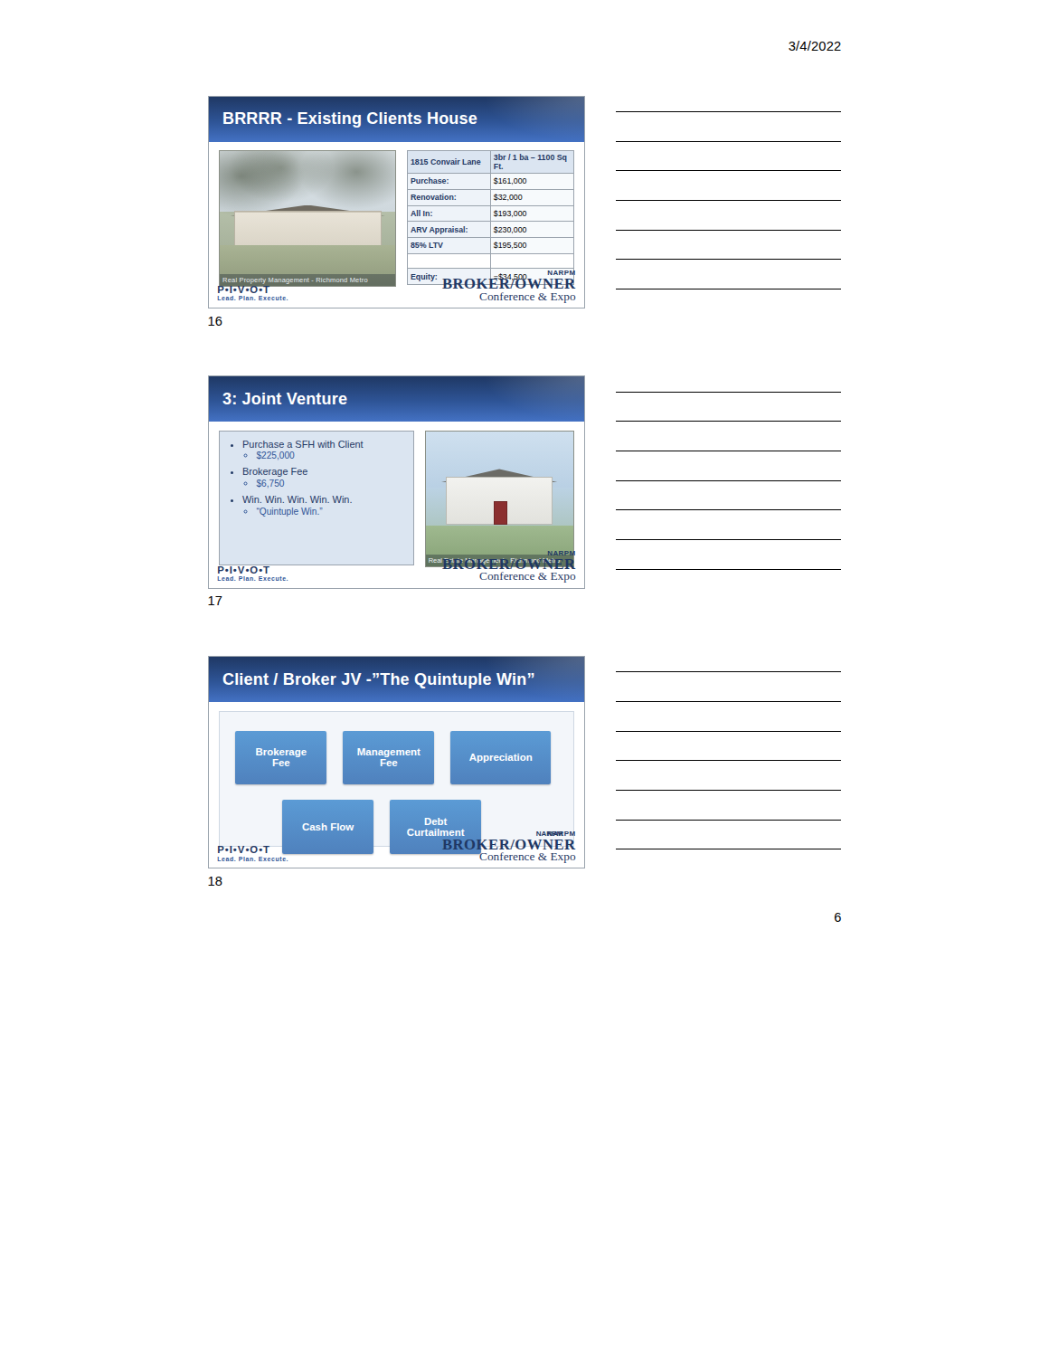3/4/2022
BRRRR - Existing Clients House
Real Property Management - Richmond Metro
| 1815 Convair Lane | 3br / 1 ba – 1100 Sq Ft. |
| --- | --- |
| Purchase: | $161,000 |
| Renovation: | $32,000 |
| All In: | $193,000 |
| ARV Appraisal: | $230,000 |
| 85% LTV | $195,500 |
| Equity: | =$34,500 |
P•I•V•O•TLead. Plan. Execute.
NARPM
BROKER/OWNER
Conference & Expo
16
3: Joint Venture
Purchase a SFH with Client
$225,000
Brokerage Fee
$6,750
Win. Win. Win. Win. Win.
“Quintuple Win.”
Real Estate Management - Richmond Metro
P•I•V•O•TLead. Plan. Execute.
NARPM
BROKER/OWNER
Conference & Expo
17
Client / Broker JV -”The Quintuple Win”
Brokerage
Fee
Management
Fee
Appreciation
Cash Flow
Debt
Curtailment
NARPM
P•I•V•O•TLead. Plan. Execute.
NARPM
BROKER/OWNER
Conference & Expo
18
6